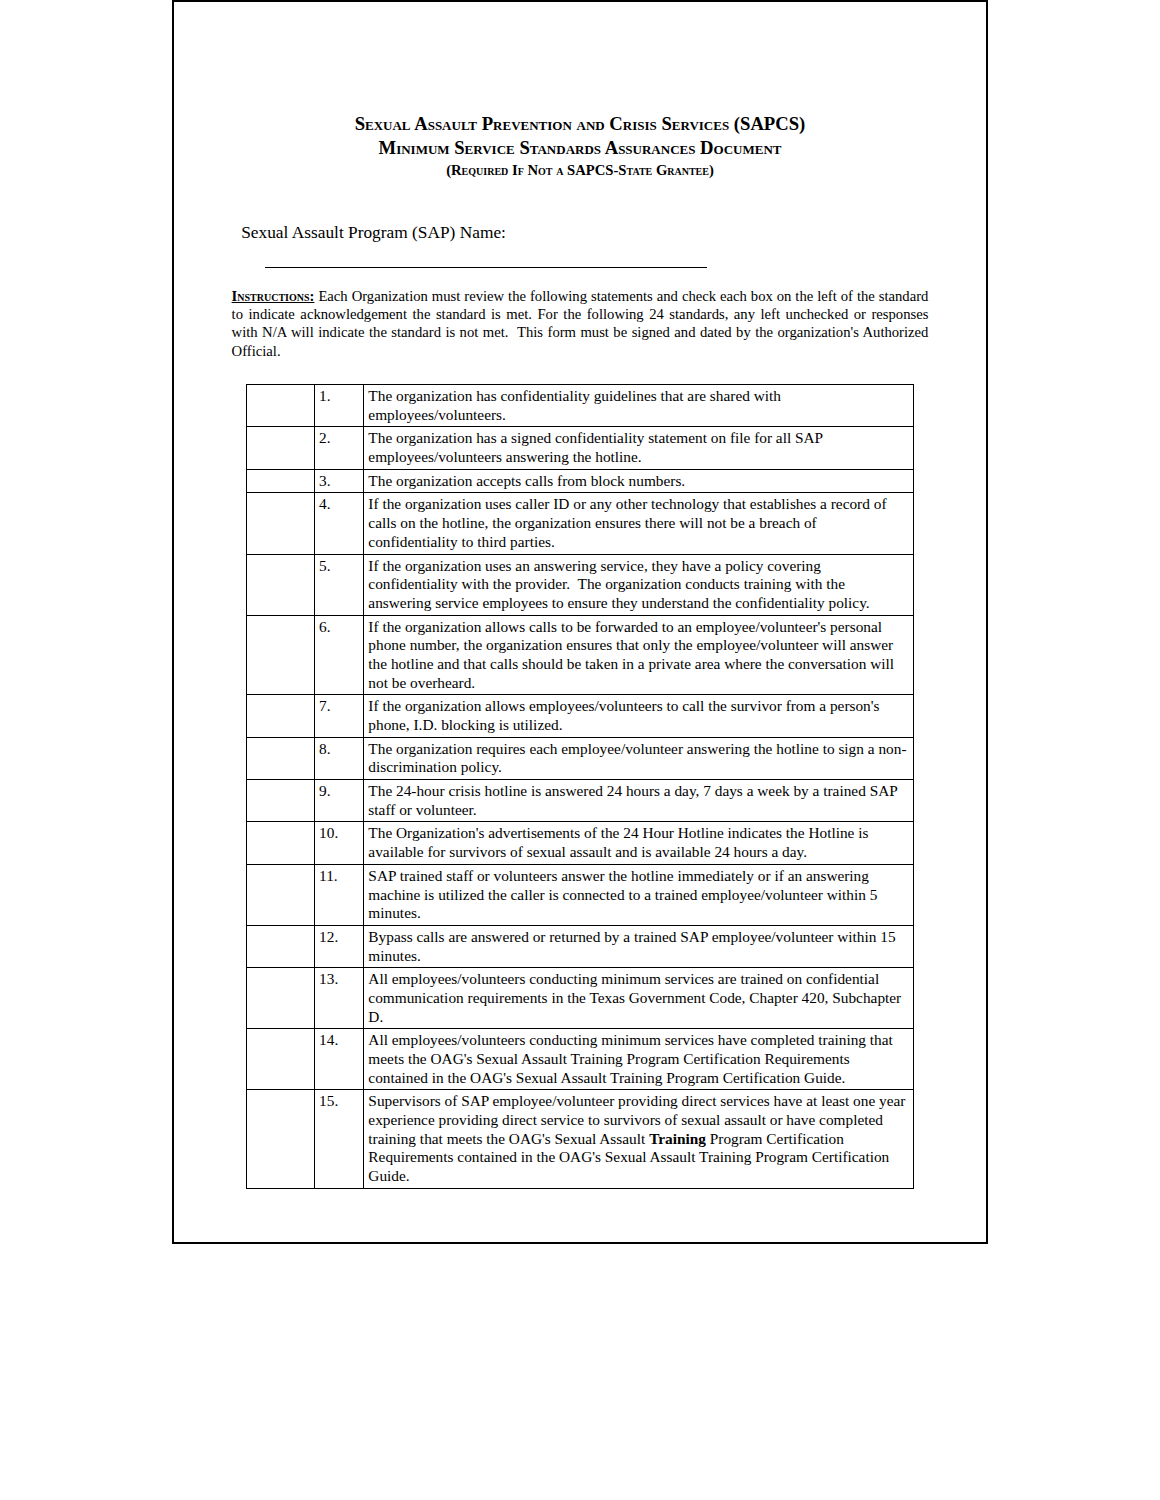Sexual Assault Prevention and Crisis Services (SAPCS)
Minimum Service Standards Assurances Document (Required If Not a SAPCS-State Grantee)
Sexual Assault Program (SAP) Name:
Instructions: Each Organization must review the following statements and check each box on the left of the standard to indicate acknowledgement the standard is met. For the following 24 standards, any left unchecked or responses with N/A will indicate the standard is not met. This form must be signed and dated by the organization's Authorized Official.
| | 1. | The organization has confidentiality guidelines that are shared with employees/volunteers. |
| | 2. | The organization has a signed confidentiality statement on file for all SAP employees/volunteers answering the hotline. |
| | 3. | The organization accepts calls from block numbers. |
| | 4. | If the organization uses caller ID or any other technology that establishes a record of calls on the hotline, the organization ensures there will not be a breach of confidentiality to third parties. |
| | 5. | If the organization uses an answering service, they have a policy covering confidentiality with the provider. The organization conducts training with the answering service employees to ensure they understand the confidentiality policy. |
| | 6. | If the organization allows calls to be forwarded to an employee/volunteer's personal phone number, the organization ensures that only the employee/volunteer will answer the hotline and that calls should be taken in a private area where the conversation will not be overheard. |
| | 7. | If the organization allows employees/volunteers to call the survivor from a person's phone, I.D. blocking is utilized. |
| | 8. | The organization requires each employee/volunteer answering the hotline to sign a non-discrimination policy. |
| | 9. | The 24-hour crisis hotline is answered 24 hours a day, 7 days a week by a trained SAP staff or volunteer. |
| | 10. | The Organization's advertisements of the 24 Hour Hotline indicates the Hotline is available for survivors of sexual assault and is available 24 hours a day. |
| | 11. | SAP trained staff or volunteers answer the hotline immediately or if an answering machine is utilized the caller is connected to a trained employee/volunteer within 5 minutes. |
| | 12. | Bypass calls are answered or returned by a trained SAP employee/volunteer within 15 minutes. |
| | 13. | All employees/volunteers conducting minimum services are trained on confidential communication requirements in the Texas Government Code, Chapter 420, Subchapter D. |
| | 14. | All employees/volunteers conducting minimum services have completed training that meets the OAG's Sexual Assault Training Program Certification Requirements contained in the OAG's Sexual Assault Training Program Certification Guide. |
| | 15. | Supervisors of SAP employee/volunteer providing direct services have at least one year experience providing direct service to survivors of sexual assault or have completed training that meets the OAG's Sexual Assault Training Program Certification Requirements contained in the OAG's Sexual Assault Training Program Certification Guide. |